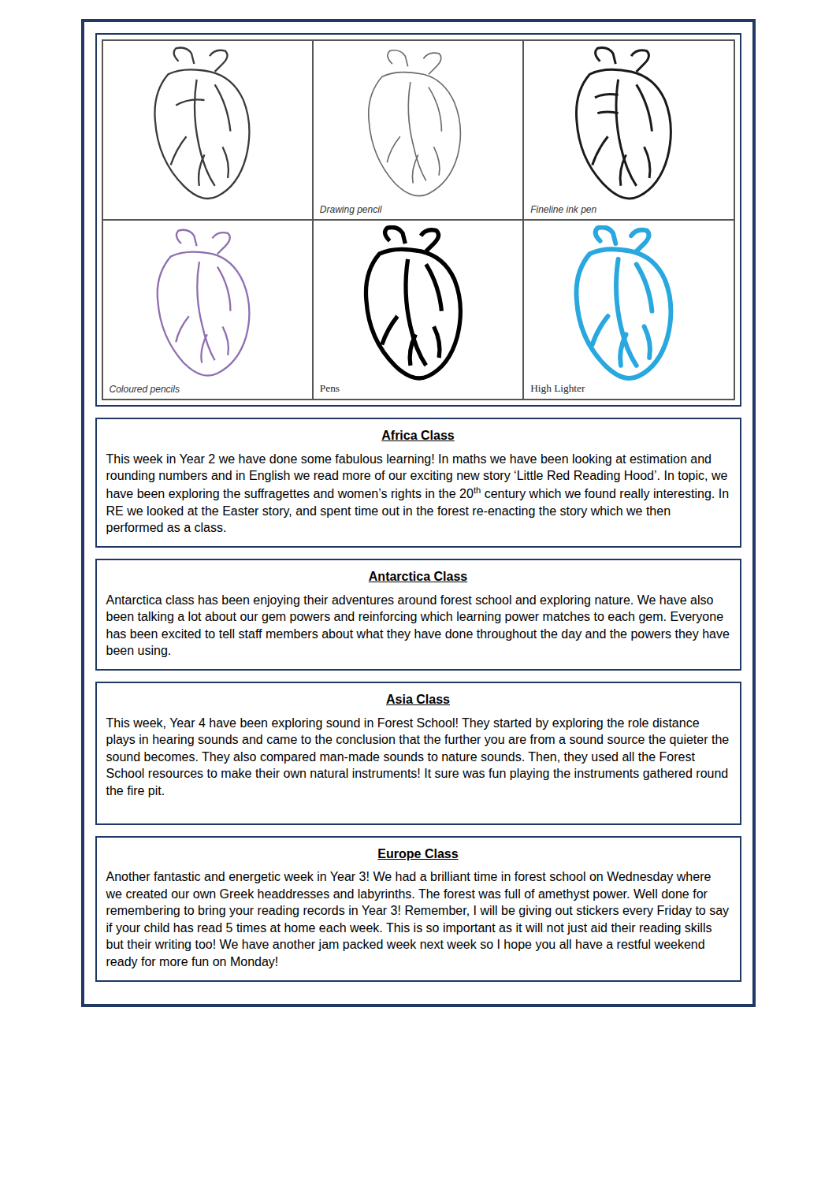Drawing pencil
Fineline ink pen
Coloured pencils
Pens
High Lighter
Africa Class
This week in Year 2 we have done some fabulous learning! In maths we have been looking at estimation and rounding numbers and in English we read more of our exciting new story ‘Little Red Reading Hood’. In topic, we have been exploring the suffragettes and women’s rights in the 20th century which we found really interesting. In RE we looked at the Easter story, and spent time out in the forest re-enacting the story which we then performed as a class.
Antarctica Class
Antarctica class has been enjoying their adventures around forest school and exploring nature. We have also been talking a lot about our gem powers and reinforcing which learning power matches to each gem. Everyone has been excited to tell staff members about what they have done throughout the day and the powers they have been using.
Asia Class
This week, Year 4 have been exploring sound in Forest School! They started by exploring the role distance plays in hearing sounds and came to the conclusion that the further you are from a sound source the quieter the sound becomes. They also compared man-made sounds to nature sounds. Then, they used all the Forest School resources to make their own natural instruments! It sure was fun playing the instruments gathered round the fire pit.
Europe Class
Another fantastic and energetic week in Year 3! We had a brilliant time in forest school on Wednesday where we created our own Greek headdresses and labyrinths. The forest was full of amethyst power. Well done for remembering to bring your reading records in Year 3! Remember, I will be giving out stickers every Friday to say if your child has read 5 times at home each week. This is so important as it will not just aid their reading skills but their writing too! We have another jam packed week next week so I hope you all have a restful weekend ready for more fun on Monday!